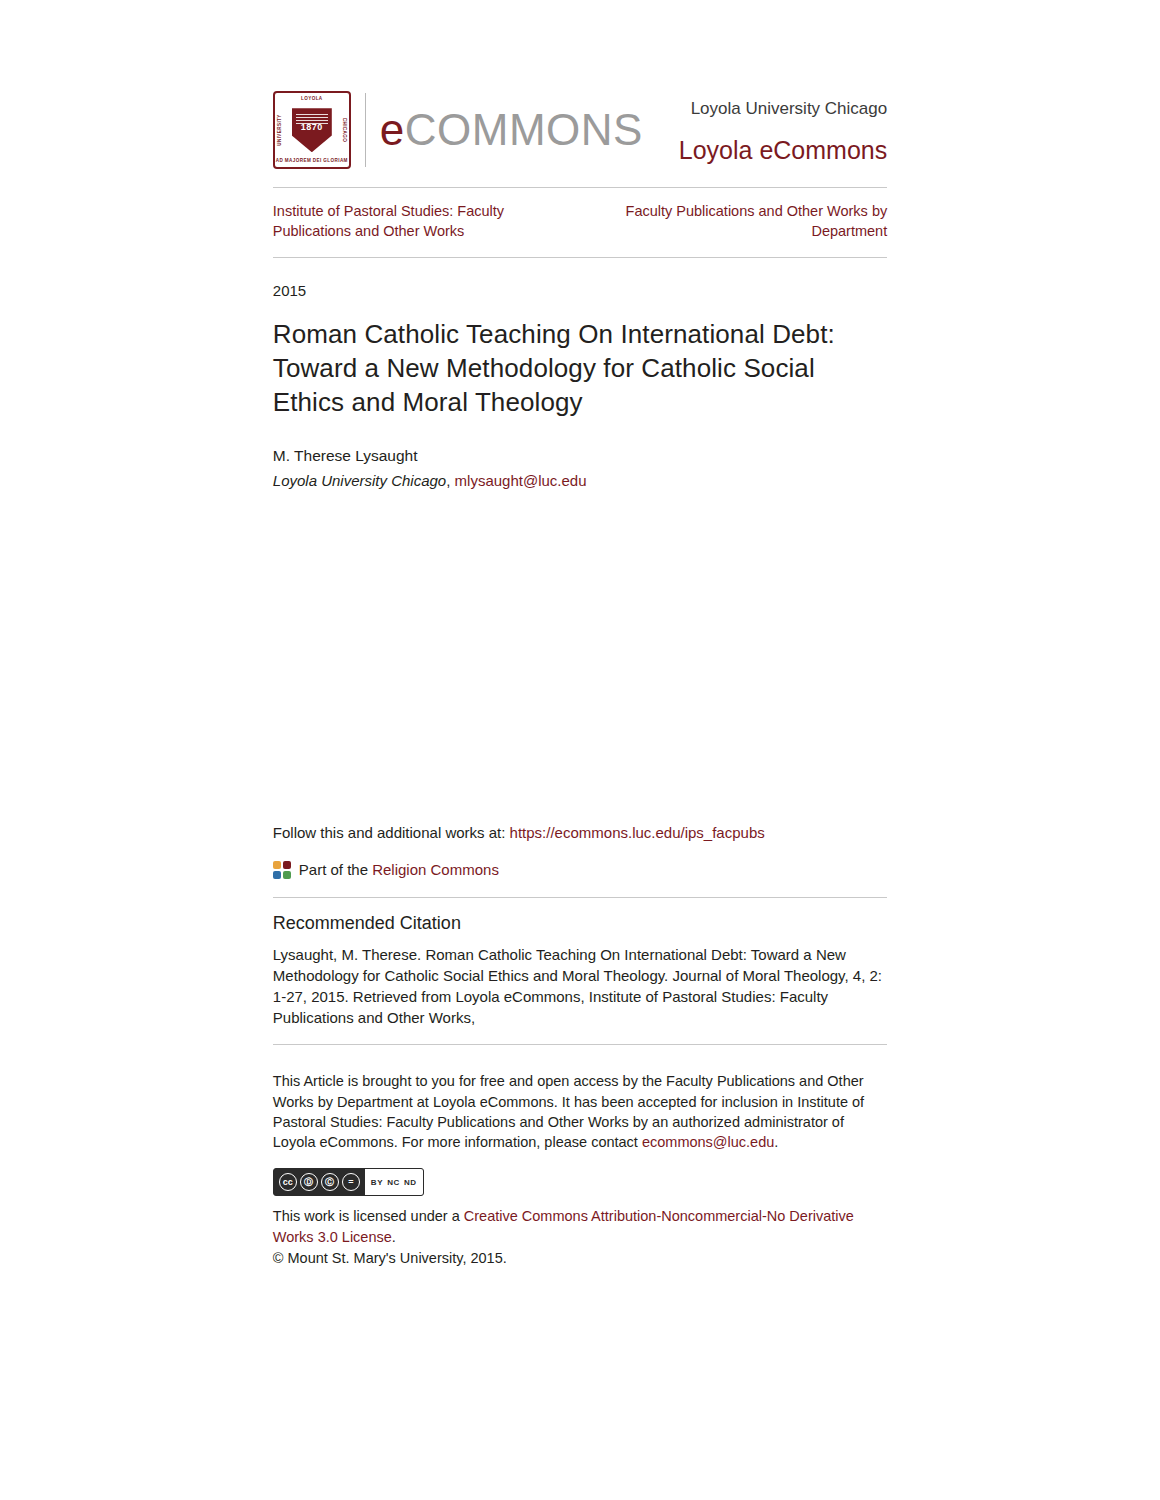Loyola
University
Chicago
Ad Majorem Dei Gloriam
1870
e COMMONS
Loyola University Chicago
Loyola eCommons
Institute of Pastoral Studies: Faculty Publications and Other Works
Faculty Publications and Other Works by Department
2015
Roman Catholic Teaching On International Debt: Toward a New Methodology for Catholic Social Ethics and Moral Theology
M. Therese Lysaught
Loyola University Chicago, mlysaught@luc.edu
Follow this and additional works at: https://ecommons.luc.edu/ips_facpubs
Part of the Religion Commons
Recommended Citation
Lysaught, M. Therese. Roman Catholic Teaching On International Debt: Toward a New Methodology for Catholic Social Ethics and Moral Theology. Journal of Moral Theology, 4, 2: 1-27, 2015. Retrieved from Loyola eCommons, Institute of Pastoral Studies: Faculty Publications and Other Works,
This Article is brought to you for free and open access by the Faculty Publications and Other Works by Department at Loyola eCommons. It has been accepted for inclusion in Institute of Pastoral Studies: Faculty Publications and Other Works by an authorized administrator of Loyola eCommons. For more information, please contact ecommons@luc.edu.
cc Ⓓ Ⓒ =
BY NC ND
This work is licensed under a Creative Commons Attribution-Noncommercial-No Derivative Works 3.0 License.
© Mount St. Mary's University, 2015.